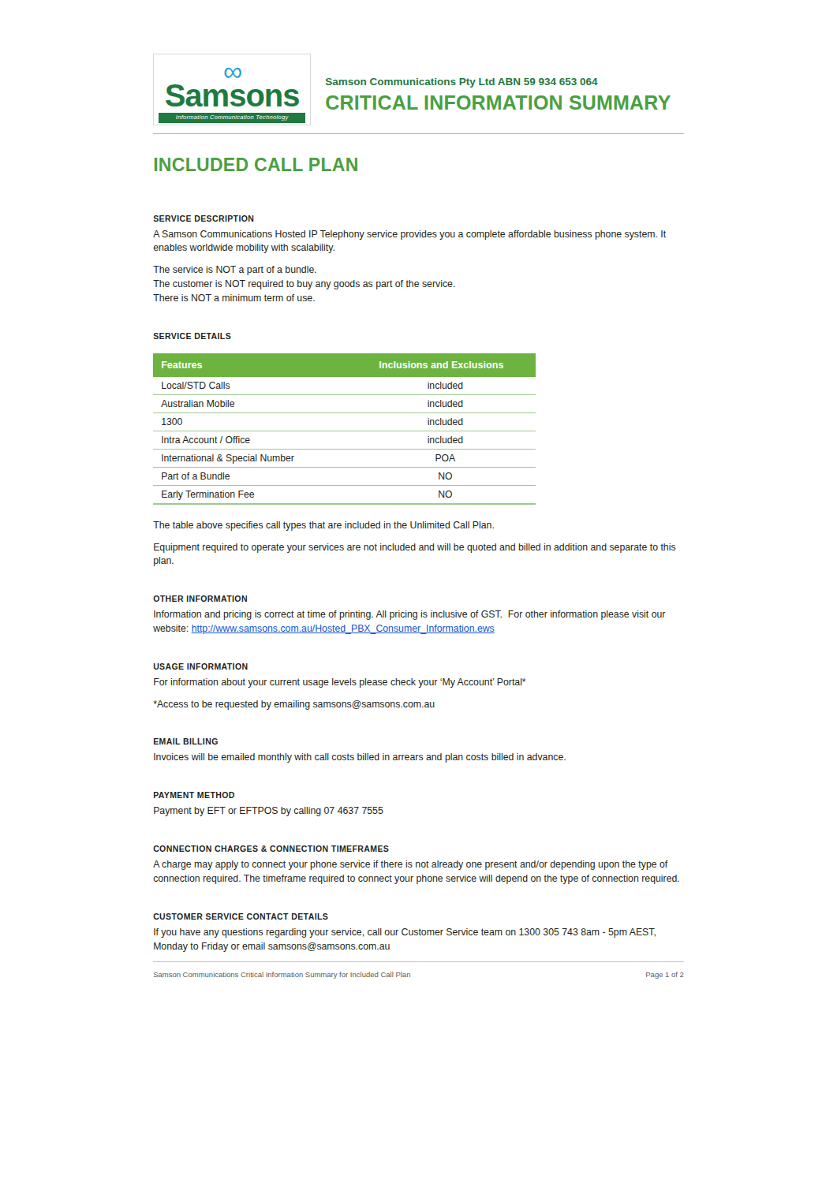∞ Samsons
Information Communication Technology
Samson Communications Pty Ltd ABN 59 934 653 064
CRITICAL INFORMATION SUMMARY
INCLUDED CALL PLAN
Service Description
A Samson Communications Hosted IP Telephony service provides you a complete affordable business phone system. It enables worldwide mobility with scalability.
The service is NOT a part of a bundle.
The customer is NOT required to buy any goods as part of the service.
There is NOT a minimum term of use.
Service Details
| Features | Inclusions and Exclusions |
| --- | --- |
| Local/STD Calls | included |
| Australian Mobile | included |
| 1300 | included |
| Intra Account / Office | included |
| International & Special Number | POA |
| Part of a Bundle | NO |
| Early Termination Fee | NO |
The table above specifies call types that are included in the Unlimited Call Plan.
Equipment required to operate your services are not included and will be quoted and billed in addition and separate to this plan.
Other Information
Information and pricing is correct at time of printing. All pricing is inclusive of GST. For other information please visit our website: http://www.samsons.com.au/Hosted_PBX_Consumer_Information.ews
Usage Information
For information about your current usage levels please check your ‘My Account’ Portal*
*Access to be requested by emailing samsons@samsons.com.au
Email Billing
Invoices will be emailed monthly with call costs billed in arrears and plan costs billed in advance.
Payment Method
Payment by EFT or EFTPOS by calling 07 4637 7555
Connection Charges & Connection Timeframes
A charge may apply to connect your phone service if there is not already one present and/or depending upon the type of connection required. The timeframe required to connect your phone service will depend on the type of connection required.
Customer Service Contact Details
If you have any questions regarding your service, call our Customer Service team on 1300 305 743 8am - 5pm AEST, Monday to Friday or email samsons@samsons.com.au
Samson Communications Critical Information Summary for Included Call Plan Page 1 of 2